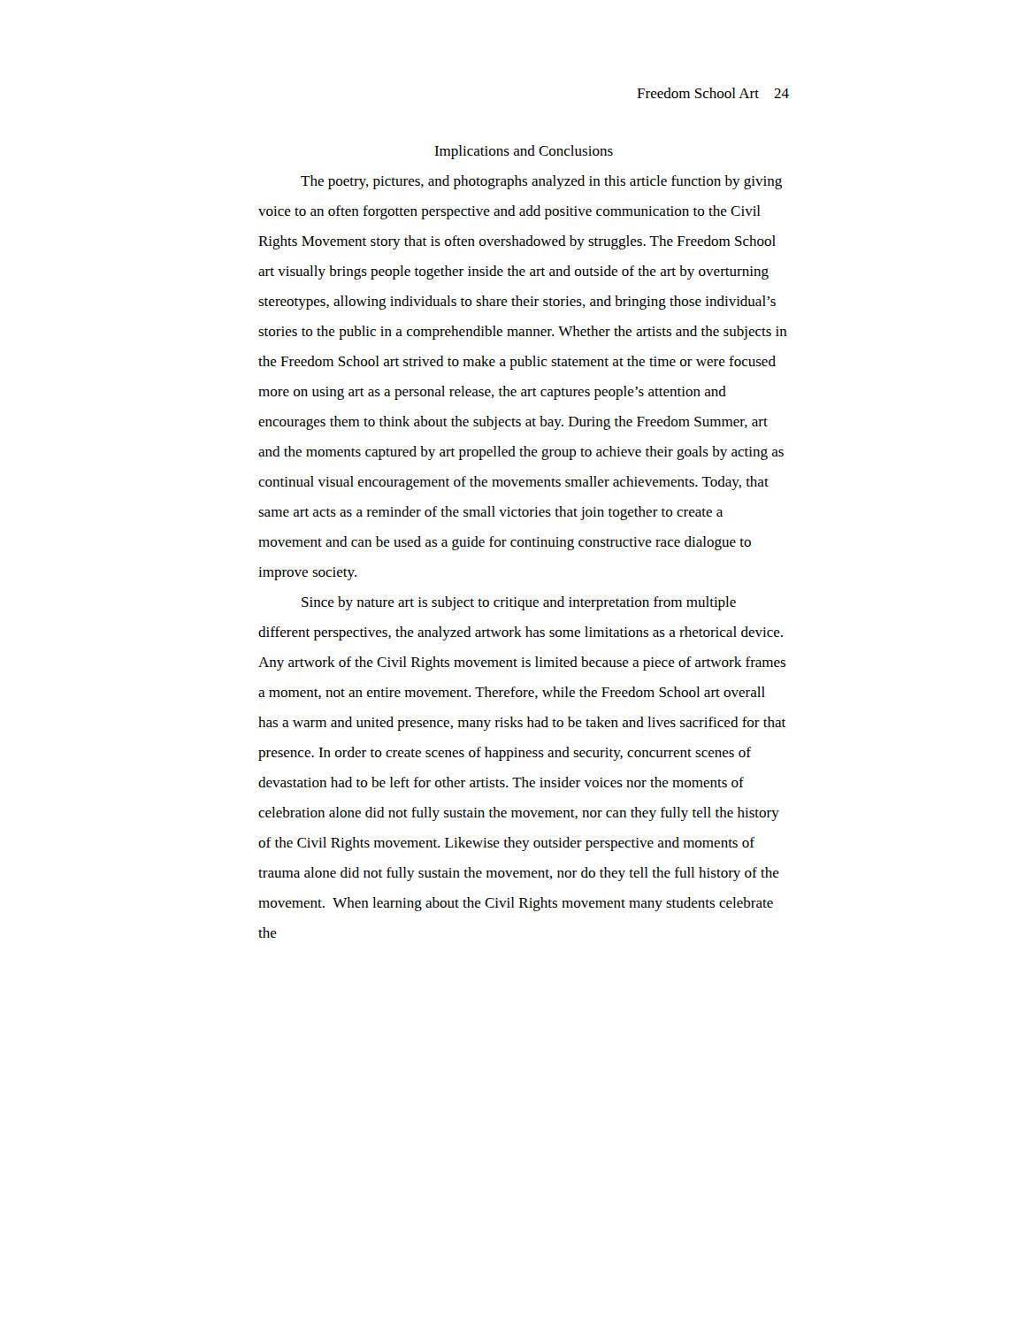Freedom School Art 24
Implications and Conclusions
The poetry, pictures, and photographs analyzed in this article function by giving voice to an often forgotten perspective and add positive communication to the Civil Rights Movement story that is often overshadowed by struggles. The Freedom School art visually brings people together inside the art and outside of the art by overturning stereotypes, allowing individuals to share their stories, and bringing those individual’s stories to the public in a comprehendible manner. Whether the artists and the subjects in the Freedom School art strived to make a public statement at the time or were focused more on using art as a personal release, the art captures people’s attention and encourages them to think about the subjects at bay. During the Freedom Summer, art and the moments captured by art propelled the group to achieve their goals by acting as continual visual encouragement of the movements smaller achievements. Today, that same art acts as a reminder of the small victories that join together to create a movement and can be used as a guide for continuing constructive race dialogue to improve society.
Since by nature art is subject to critique and interpretation from multiple different perspectives, the analyzed artwork has some limitations as a rhetorical device. Any artwork of the Civil Rights movement is limited because a piece of artwork frames a moment, not an entire movement. Therefore, while the Freedom School art overall has a warm and united presence, many risks had to be taken and lives sacrificed for that presence. In order to create scenes of happiness and security, concurrent scenes of devastation had to be left for other artists. The insider voices nor the moments of celebration alone did not fully sustain the movement, nor can they fully tell the history of the Civil Rights movement. Likewise they outsider perspective and moments of trauma alone did not fully sustain the movement, nor do they tell the full history of the movement. When learning about the Civil Rights movement many students celebrate the